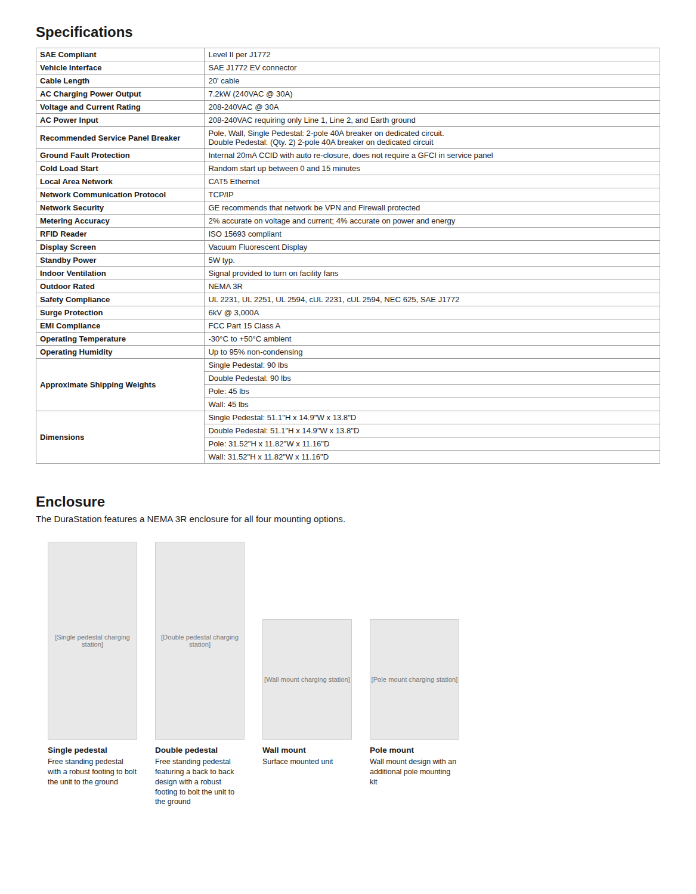Specifications
| SAE Compliant | Level II per J1772 |
| Vehicle Interface | SAE J1772 EV connector |
| Cable Length | 20' cable |
| AC Charging Power Output | 7.2kW (240VAC @ 30A) |
| Voltage and Current Rating | 208-240VAC @ 30A |
| AC Power Input | 208-240VAC requiring only Line 1, Line 2, and Earth ground |
| Recommended Service Panel Breaker | Pole, Wall, Single Pedestal: 2-pole 40A breaker on dedicated circuit. Double Pedestal: (Qty. 2) 2-pole 40A breaker on dedicated circuit |
| Ground Fault Protection | Internal 20mA CCID with auto re-closure, does not require a GFCI in service panel |
| Cold Load Start | Random start up between 0 and 15 minutes |
| Local Area Network | CAT5 Ethernet |
| Network Communication Protocol | TCP/IP |
| Network Security | GE recommends that network be VPN and Firewall protected |
| Metering Accuracy | 2% accurate on voltage and current; 4% accurate on power and energy |
| RFID Reader | ISO 15693 compliant |
| Display Screen | Vacuum Fluorescent Display |
| Standby Power | 5W typ. |
| Indoor Ventilation | Signal provided to turn on facility fans |
| Outdoor Rated | NEMA 3R |
| Safety Compliance | UL 2231, UL 2251, UL 2594, cUL 2231, cUL 2594, NEC 625, SAE J1772 |
| Surge Protection | 6kV @ 3,000A |
| EMI Compliance | FCC Part 15 Class A |
| Operating Temperature | -30°C to +50°C ambient |
| Operating Humidity | Up to 95% non-condensing |
| Approximate Shipping Weights | Single Pedestal: 90 lbs |
| Double Pedestal: 90 lbs |
| Pole: 45 lbs |
| Wall: 45 lbs |
| Dimensions | Single Pedestal: 51.1"H x 14.9"W x 13.8"D |
| Double Pedestal: 51.1"H x 14.9"W x 13.8"D |
| Pole: 31.52"H x 11.82"W x 11.16"D |
| Wall: 31.52"H x 11.82"W x 11.16"D |
Enclosure
The DuraStation features a NEMA 3R enclosure for all four mounting options.
[Single pedestal charging station]
[Double pedestal charging station]
[Wall mount charging station]
[Pole mount charging station]
Single pedestal
Free standing pedestal with a robust footing to bolt the unit to the ground
Double pedestal
Free standing pedestal featuring a back to back design with a robust footing to bolt the unit to the ground
Wall mount
Surface mounted unit
Pole mount
Wall mount design with an additional pole mounting kit